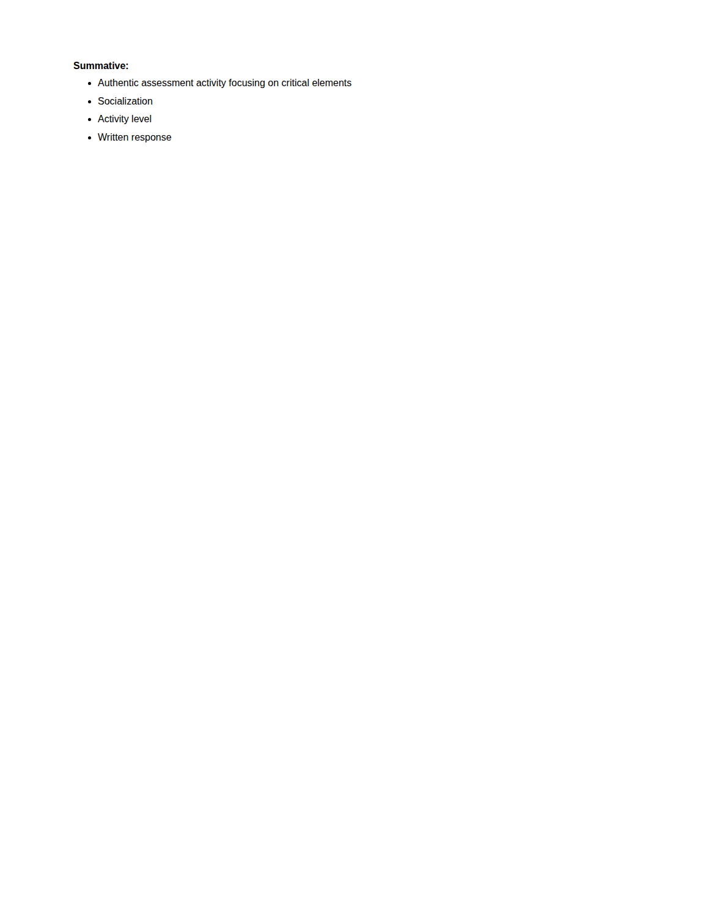Summative:
Authentic assessment activity focusing on critical elements
Socialization
Activity level
Written response